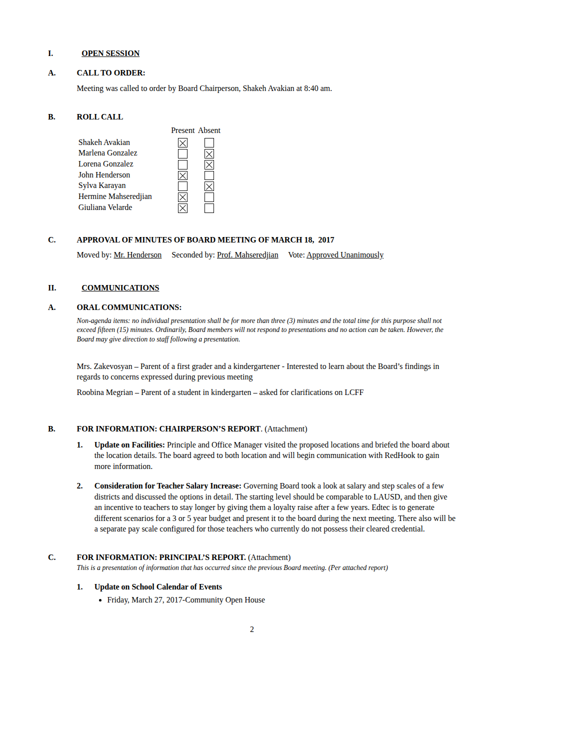I.
OPEN SESSION
A.
CALL TO ORDER:
Meeting was called to order by Board Chairperson, Shakeh Avakian at 8:40 am.
B.
ROLL CALL
| | Present | Absent |
| --- | --- | --- |
| Shakeh Avakian | | |
| Marlena Gonzalez | | |
| Lorena Gonzalez | | |
| John Henderson | | |
| Sylva Karayan | | |
| Hermine Mahseredjian | | |
| Giuliana Velarde | | |
C.
APPROVAL OF MINUTES OF BOARD MEETING OF MARCH 18, 2017
Moved by: Mr. Henderson Seconded by: Prof. Mahseredjian Vote: Approved Unanimously
II.
COMMUNICATIONS
A.
ORAL COMMUNICATIONS:
Non-agenda items: no individual presentation shall be for more than three (3) minutes and the total time for this purpose shall not exceed fifteen (15) minutes. Ordinarily, Board members will not respond to presentations and no action can be taken. However, the Board may give direction to staff following a presentation.
Mrs. Zakevosyan – Parent of a first grader and a kindergartener - Interested to learn about the Board’s findings in regards to concerns expressed during previous meeting
Roobina Megrian – Parent of a student in kindergarten – asked for clarifications on LCFF
B.
FOR INFORMATION: CHAIRPERSON’S REPORT
. (Attachment)
1.
Update on Facilities: Principle and Office Manager visited the proposed locations and briefed the board about the location details. The board agreed to both location and will begin communication with RedHook to gain more information.
2.
Consideration for Teacher Salary Increase: Governing Board took a look at salary and step scales of a few districts and discussed the options in detail. The starting level should be comparable to LAUSD, and then give an incentive to teachers to stay longer by giving them a loyalty raise after a few years. Edtec is to generate different scenarios for a 3 or 5 year budget and present it to the board during the next meeting. There also will be a separate pay scale configured for those teachers who currently do not possess their cleared credential.
C.
FOR INFORMATION: PRINCIPAL’S REPORT.
(Attachment)
This is a presentation of information that has occurred since the previous Board meeting. (Per attached report)
1.
Update on School Calendar of Events
Friday, March 27, 2017-Community Open House
2